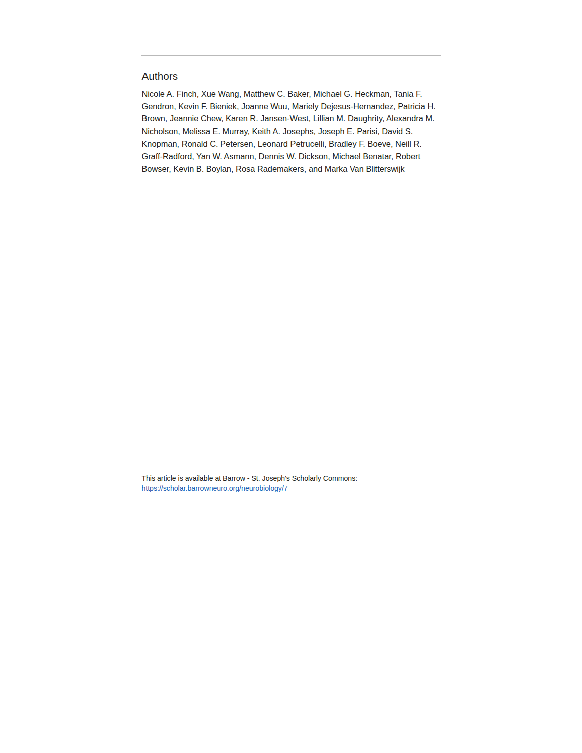Authors
Nicole A. Finch, Xue Wang, Matthew C. Baker, Michael G. Heckman, Tania F. Gendron, Kevin F. Bieniek, Joanne Wuu, Mariely Dejesus-Hernandez, Patricia H. Brown, Jeannie Chew, Karen R. Jansen-West, Lillian M. Daughrity, Alexandra M. Nicholson, Melissa E. Murray, Keith A. Josephs, Joseph E. Parisi, David S. Knopman, Ronald C. Petersen, Leonard Petrucelli, Bradley F. Boeve, Neill R. Graff-Radford, Yan W. Asmann, Dennis W. Dickson, Michael Benatar, Robert Bowser, Kevin B. Boylan, Rosa Rademakers, and Marka Van Blitterswijk
This article is available at Barrow - St. Joseph's Scholarly Commons: https://scholar.barrowneuro.org/neurobiology/7